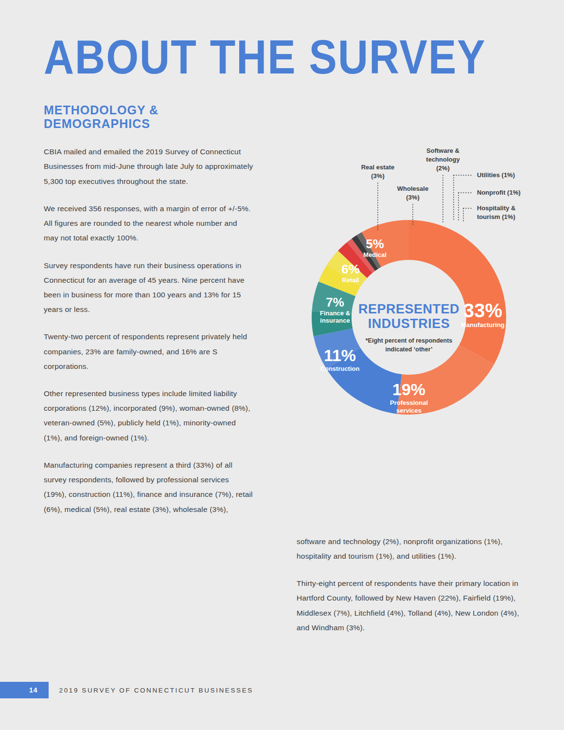About the Survey
Methodology &
Demographics
CBIA mailed and emailed the 2019 Survey of Connecticut Businesses from mid-June through late July to approximately 5,300 top executives throughout the state.
We received 356 responses, with a margin of error of +/-5%. All figures are rounded to the nearest whole number and may not total exactly 100%.
Survey respondents have run their business operations in Connecticut for an average of 45 years. Nine percent have been in business for more than 100 years and 13% for 15 years or less.
Twenty-two percent of respondents represent privately held companies, 23% are family-owned, and 16% are S corporations.
Other represented business types include limited liability corporations (12%), incorporated (9%), woman-owned (8%), veteran-owned (5%), publicly held (1%), minority-owned (1%), and foreign-owned (1%).
Manufacturing companies represent a third (33%) of all survey respondents, followed by professional services (19%), construction (11%), finance and insurance (7%), retail (6%), medical (5%), real estate (3%), wholesale (3%),
33% Manufacturing 19% Professional services 11% Construction 7% Finance & insurance 6% Retail 5% Medical REPRESENTED INDUSTRIES *Eight percent of respondents indicated ‘other’ Real estate (3%) Wholesale (3%) Software & technology (2%) Utilities (1%) Nonprofit (1%) Hospitality & tourism (1%)
software and technology (2%), nonprofit organizations (1%), hospitality and tourism (1%), and utilities (1%).
Thirty-eight percent of respondents have their primary location in Hartford County, followed by New Haven (22%), Fairfield (19%), Middlesex (7%), Litchfield (4%), Tolland (4%), New London (4%), and Windham (3%).
14
2019 Survey of Connecticut Businesses